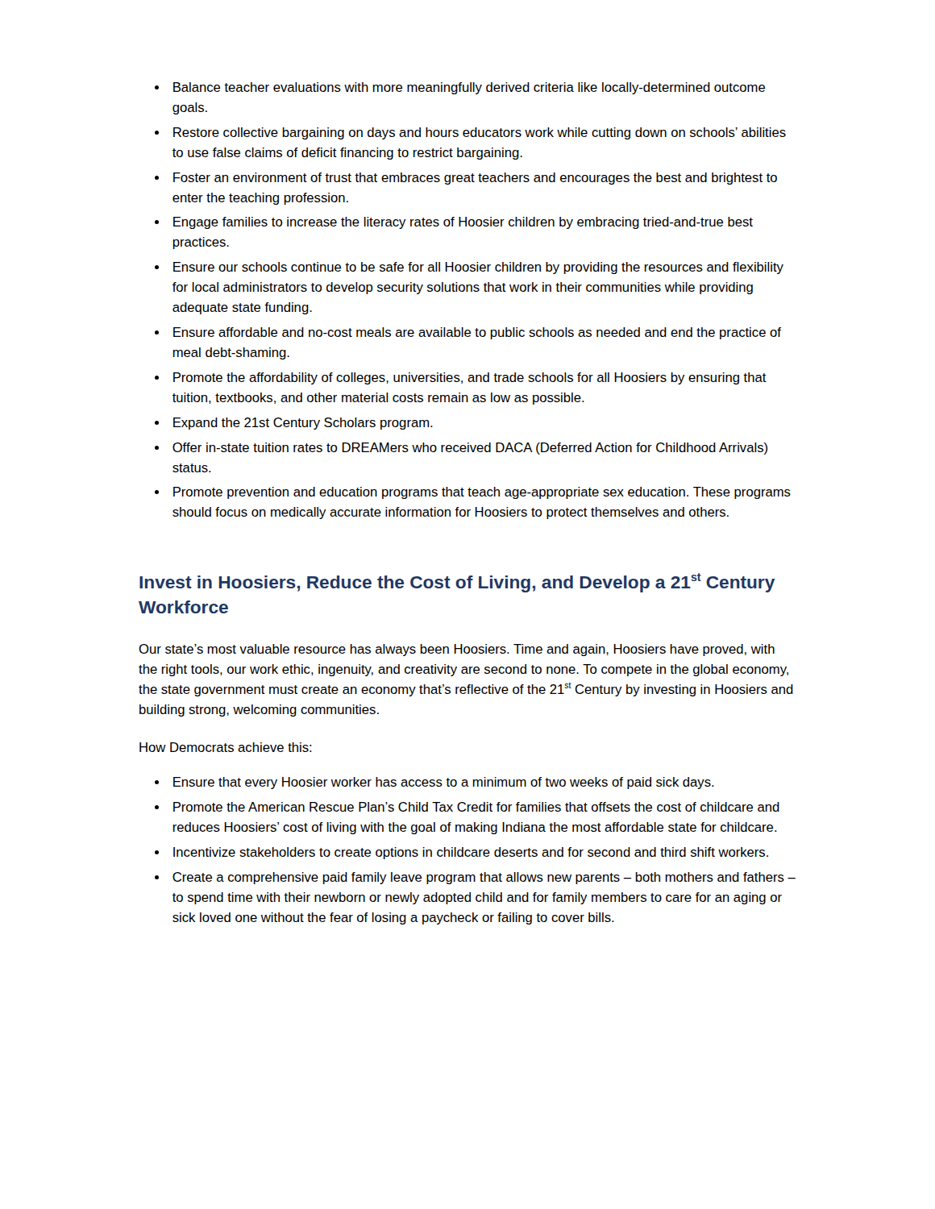Balance teacher evaluations with more meaningfully derived criteria like locally-determined outcome goals.
Restore collective bargaining on days and hours educators work while cutting down on schools’ abilities to use false claims of deficit financing to restrict bargaining.
Foster an environment of trust that embraces great teachers and encourages the best and brightest to enter the teaching profession.
Engage families to increase the literacy rates of Hoosier children by embracing tried-and-true best practices.
Ensure our schools continue to be safe for all Hoosier children by providing the resources and flexibility for local administrators to develop security solutions that work in their communities while providing adequate state funding.
Ensure affordable and no-cost meals are available to public schools as needed and end the practice of meal debt-shaming.
Promote the affordability of colleges, universities, and trade schools for all Hoosiers by ensuring that tuition, textbooks, and other material costs remain as low as possible.
Expand the 21st Century Scholars program.
Offer in-state tuition rates to DREAMers who received DACA (Deferred Action for Childhood Arrivals) status.
Promote prevention and education programs that teach age-appropriate sex education. These programs should focus on medically accurate information for Hoosiers to protect themselves and others.
Invest in Hoosiers, Reduce the Cost of Living, and Develop a 21st Century Workforce
Our state’s most valuable resource has always been Hoosiers. Time and again, Hoosiers have proved, with the right tools, our work ethic, ingenuity, and creativity are second to none. To compete in the global economy, the state government must create an economy that’s reflective of the 21st Century by investing in Hoosiers and building strong, welcoming communities.
How Democrats achieve this:
Ensure that every Hoosier worker has access to a minimum of two weeks of paid sick days.
Promote the American Rescue Plan’s Child Tax Credit for families that offsets the cost of childcare and reduces Hoosiers’ cost of living with the goal of making Indiana the most affordable state for childcare.
Incentivize stakeholders to create options in childcare deserts and for second and third shift workers.
Create a comprehensive paid family leave program that allows new parents – both mothers and fathers – to spend time with their newborn or newly adopted child and for family members to care for an aging or sick loved one without the fear of losing a paycheck or failing to cover bills.